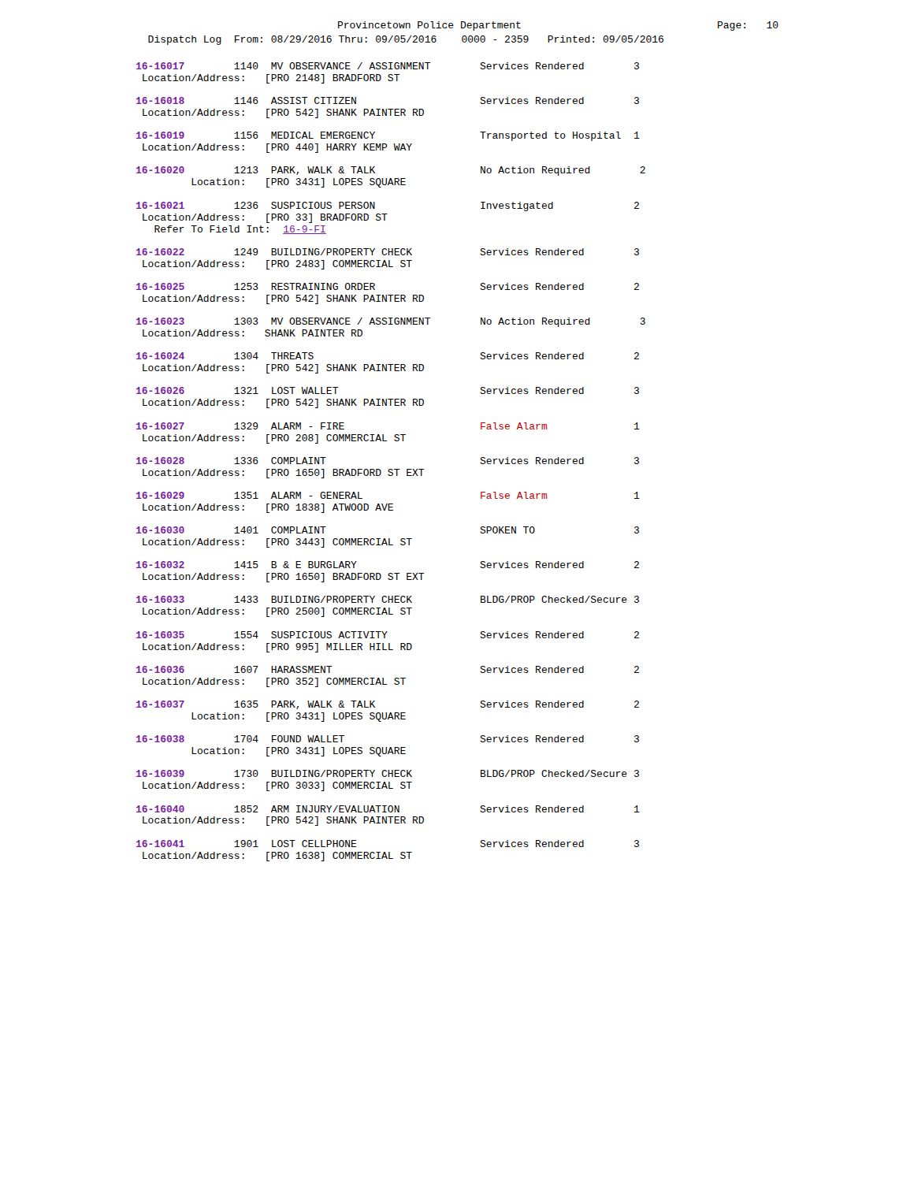Provincetown Police Department Page: 10
Dispatch Log From: 08/29/2016 Thru: 09/05/2016 0000 - 2359 Printed: 09/05/2016
16-16017 1140 MV OBSERVANCE / ASSIGNMENT Services Rendered 3 Location/Address: [PRO 2148] BRADFORD ST
16-16018 1146 ASSIST CITIZEN Services Rendered 3 Location/Address: [PRO 542] SHANK PAINTER RD
16-16019 1156 MEDICAL EMERGENCY Transported to Hospital 1 Location/Address: [PRO 440] HARRY KEMP WAY
16-16020 1213 PARK, WALK & TALK No Action Required 2 Location: [PRO 3431] LOPES SQUARE
16-16021 1236 SUSPICIOUS PERSON Investigated 2 Location/Address: [PRO 33] BRADFORD ST Refer To Field Int: 16-9-FI
16-16022 1249 BUILDING/PROPERTY CHECK Services Rendered 3 Location/Address: [PRO 2483] COMMERCIAL ST
16-16025 1253 RESTRAINING ORDER Services Rendered 2 Location/Address: [PRO 542] SHANK PAINTER RD
16-16023 1303 MV OBSERVANCE / ASSIGNMENT No Action Required 3 Location/Address: SHANK PAINTER RD
16-16024 1304 THREATS Services Rendered 2 Location/Address: [PRO 542] SHANK PAINTER RD
16-16026 1321 LOST WALLET Services Rendered 3 Location/Address: [PRO 542] SHANK PAINTER RD
16-16027 1329 ALARM - FIRE False Alarm 1 Location/Address: [PRO 208] COMMERCIAL ST
16-16028 1336 COMPLAINT Services Rendered 3 Location/Address: [PRO 1650] BRADFORD ST EXT
16-16029 1351 ALARM - GENERAL False Alarm 1 Location/Address: [PRO 1838] ATWOOD AVE
16-16030 1401 COMPLAINT SPOKEN TO 3 Location/Address: [PRO 3443] COMMERCIAL ST
16-16032 1415 B & E BURGLARY Services Rendered 2 Location/Address: [PRO 1650] BRADFORD ST EXT
16-16033 1433 BUILDING/PROPERTY CHECK BLDG/PROP Checked/Secure 3 Location/Address: [PRO 2500] COMMERCIAL ST
16-16035 1554 SUSPICIOUS ACTIVITY Services Rendered 2 Location/Address: [PRO 995] MILLER HILL RD
16-16036 1607 HARASSMENT Services Rendered 2 Location/Address: [PRO 352] COMMERCIAL ST
16-16037 1635 PARK, WALK & TALK Services Rendered 2 Location: [PRO 3431] LOPES SQUARE
16-16038 1704 FOUND WALLET Services Rendered 3 Location: [PRO 3431] LOPES SQUARE
16-16039 1730 BUILDING/PROPERTY CHECK BLDG/PROP Checked/Secure 3 Location/Address: [PRO 3033] COMMERCIAL ST
16-16040 1852 ARM INJURY/EVALUATION Services Rendered 1 Location/Address: [PRO 542] SHANK PAINTER RD
16-16041 1901 LOST CELLPHONE Services Rendered 3 Location/Address: [PRO 1638] COMMERCIAL ST